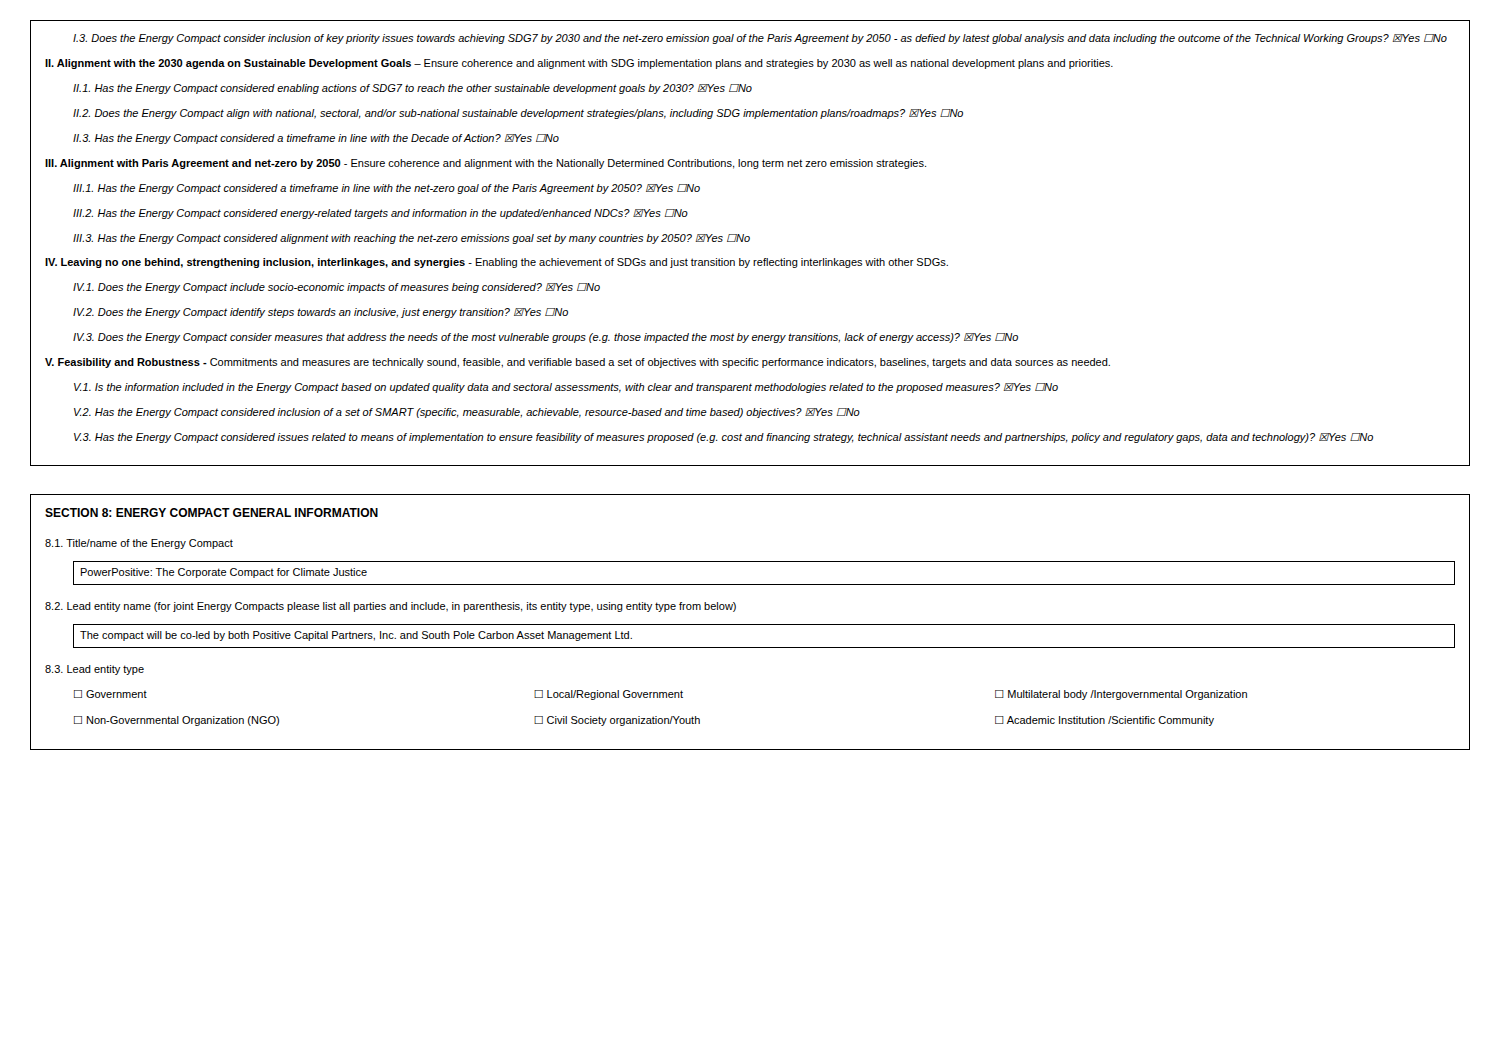I.3. Does the Energy Compact consider inclusion of key priority issues towards achieving SDG7 by 2030 and the net-zero emission goal of the Paris Agreement by 2050 - as defied by latest global analysis and data including the outcome of the Technical Working Groups? ☒Yes ☐No
II. Alignment with the 2030 agenda on Sustainable Development Goals – Ensure coherence and alignment with SDG implementation plans and strategies by 2030 as well as national development plans and priorities.
II.1. Has the Energy Compact considered enabling actions of SDG7 to reach the other sustainable development goals by 2030? ☒Yes ☐No
II.2. Does the Energy Compact align with national, sectoral, and/or sub-national sustainable development strategies/plans, including SDG implementation plans/roadmaps? ☒Yes ☐No
II.3. Has the Energy Compact considered a timeframe in line with the Decade of Action? ☒Yes ☐No
III. Alignment with Paris Agreement and net-zero by 2050 - Ensure coherence and alignment with the Nationally Determined Contributions, long term net zero emission strategies.
III.1. Has the Energy Compact considered a timeframe in line with the net-zero goal of the Paris Agreement by 2050? ☒Yes ☐No
III.2. Has the Energy Compact considered energy-related targets and information in the updated/enhanced NDCs? ☒Yes ☐No
III.3. Has the Energy Compact considered alignment with reaching the net-zero emissions goal set by many countries by 2050? ☒Yes ☐No
IV. Leaving no one behind, strengthening inclusion, interlinkages, and synergies - Enabling the achievement of SDGs and just transition by reflecting interlinkages with other SDGs.
IV.1. Does the Energy Compact include socio-economic impacts of measures being considered? ☒Yes ☐No
IV.2. Does the Energy Compact identify steps towards an inclusive, just energy transition? ☒Yes ☐No
IV.3. Does the Energy Compact consider measures that address the needs of the most vulnerable groups (e.g. those impacted the most by energy transitions, lack of energy access)? ☒Yes ☐No
V. Feasibility and Robustness - Commitments and measures are technically sound, feasible, and verifiable based a set of objectives with specific performance indicators, baselines, targets and data sources as needed.
V.1. Is the information included in the Energy Compact based on updated quality data and sectoral assessments, with clear and transparent methodologies related to the proposed measures? ☒Yes ☐No
V.2. Has the Energy Compact considered inclusion of a set of SMART (specific, measurable, achievable, resource-based and time based) objectives? ☒Yes ☐No
V.3. Has the Energy Compact considered issues related to means of implementation to ensure feasibility of measures proposed (e.g. cost and financing strategy, technical assistant needs and partnerships, policy and regulatory gaps, data and technology)? ☒Yes ☐No
SECTION 8: ENERGY COMPACT GENERAL INFORMATION
8.1. Title/name of the Energy Compact
PowerPositive: The Corporate Compact for Climate Justice
8.2. Lead entity name (for joint Energy Compacts please list all parties and include, in parenthesis, its entity type, using entity type from below)
The compact will be co-led by both Positive Capital Partners, Inc. and South Pole Carbon Asset Management Ltd.
8.3. Lead entity type
☐ Government ☐ Local/Regional Government ☐ Multilateral body /Intergovernmental Organization
☐ Non-Governmental Organization (NGO) ☐ Civil Society organization/Youth ☐ Academic Institution /Scientific Community